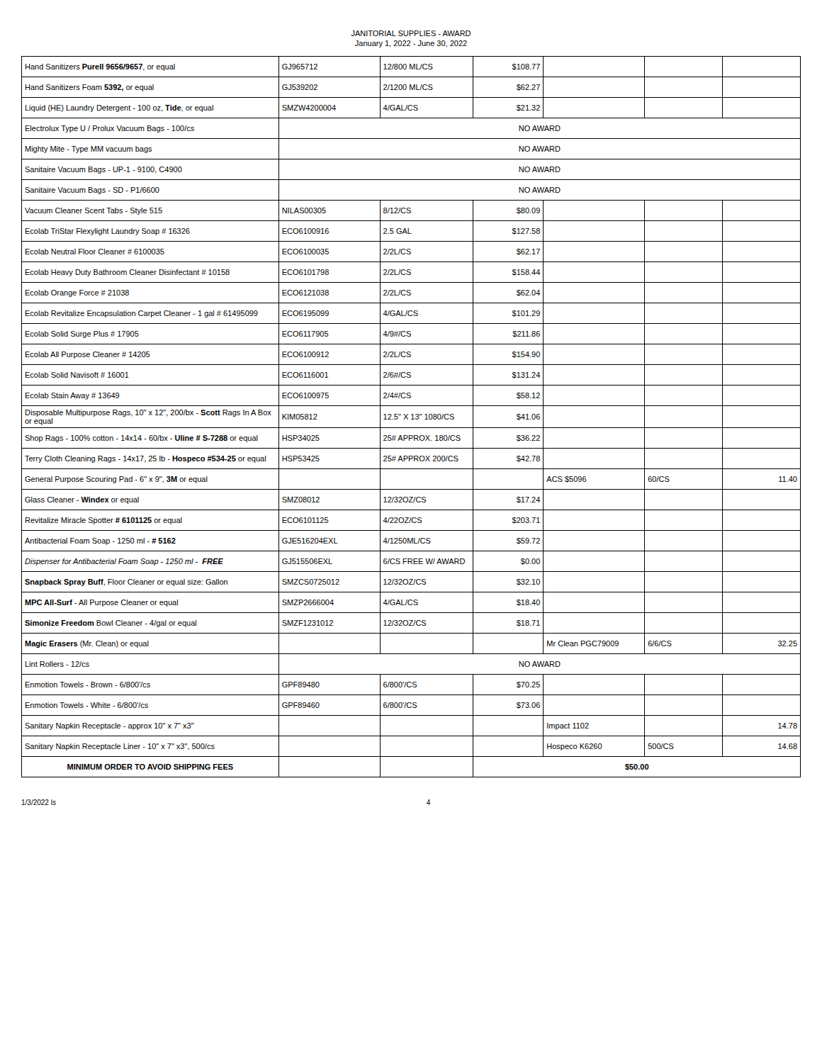JANITORIAL SUPPLIES - AWARD
January 1, 2022 - June 30, 2022
| Hand Sanitizers Purell 9656/9657 , or equal | GJ965712 | 12/800 ML/CS | $108.77 | | | |
| Hand Sanitizers Foam 5392, or equal | GJ539202 | 2/1200 ML/CS | $62.27 | | | |
| Liquid (HE) Laundry Detergent - 100 oz, Tide , or equal | SMZW4200004 | 4/GAL/CS | $21.32 | | | |
| Electrolux Type U / Prolux Vacuum Bags - 100/cs | NO AWARD |
| Mighty Mite - Type MM vacuum bags | NO AWARD |
| Sanitaire Vacuum Bags - UP-1 - 9100, C4900 | NO AWARD |
| Sanitaire Vacuum Bags - SD - P1/6600 | NO AWARD |
| Vacuum Cleaner Scent Tabs - Style 515 | NILAS00305 | 8/12/CS | $80.09 | | | |
| Ecolab TriStar Flexylight Laundry Soap # 16326 | ECO6100916 | 2.5 GAL | $127.58 | | | |
| Ecolab Neutral Floor Cleaner # 6100035 | ECO6100035 | 2/2L/CS | $62.17 | | | |
| Ecolab Heavy Duty Bathroom Cleaner Disinfectant # 10158 | ECO6101798 | 2/2L/CS | $158.44 | | | |
| Ecolab Orange Force # 21038 | ECO6121038 | 2/2L/CS | $62.04 | | | |
| Ecolab Revitalize Encapsulation Carpet Cleaner - 1 gal # 61495099 | ECO6195099 | 4/GAL/CS | $101.29 | | | |
| Ecolab Solid Surge Plus # 17905 | ECO6117905 | 4/9#/CS | $211.86 | | | |
| Ecolab All Purpose Cleaner # 14205 | ECO6100912 | 2/2L/CS | $154.90 | | | |
| Ecolab Solid Navisoft # 16001 | ECO6116001 | 2/6#/CS | $131.24 | | | |
| Ecolab Stain Away # 13649 | ECO6100975 | 2/4#/CS | $58.12 | | | |
| Disposable Multipurpose Rags, 10" x 12", 200/bx - Scott Rags In A Box or equal | KIM05812 | 12.5" X 13" 1080/CS | $41.06 | | | |
| Shop Rags - 100% cotton - 14x14 - 60/bx - Uline # S-7288 or equal | HSP34025 | 25# APPROX. 180/CS | $36.22 | | | |
| Terry Cloth Cleaning Rags - 14x17, 25 lb - Hospeco #534-25 or equal | HSP53425 | 25# APPROX 200/CS | $42.78 | | | |
| General Purpose Scouring Pad - 6" x 9", 3M or equal | | | | ACS $5096 | 60/CS | 11.40 |
| Glass Cleaner - Windex or equal | SMZ08012 | 12/32OZ/CS | $17.24 | | | |
| Revitalize Miracle Spotter # 6101125 or equal | ECO6101125 | 4/22OZ/CS | $203.71 | | | |
| Antibacterial Foam Soap - 1250 ml - # 5162 | GJE516204EXL | 4/1250ML/CS | $59.72 | | | |
| Dispenser for Antibacterial Foam Soap - 1250 ml - FREE | GJ515506EXL | 6/CS FREE W/ AWARD | $0.00 | | | |
| Snapback Spray Buff , Floor Cleaner or equal size: Gallon | SMZCS0725012 | 12/32OZ/CS | $32.10 | | | |
| MPC All-Surf - All Purpose Cleaner or equal | SMZP2666004 | 4/GAL/CS | $18.40 | | | |
| Simonize Freedom Bowl Cleaner - 4/gal or equal | SMZF1231012 | 12/32OZ/CS | $18.71 | | | |
| Magic Erasers (Mr. Clean) or equal | | | | Mr Clean PGC79009 | 6/6/CS | 32.25 |
| Lint Rollers - 12/cs | NO AWARD |
| Enmotion Towels - Brown - 6/800'/cs | GPF89480 | 6/800'/CS | $70.25 | | | |
| Enmotion Towels - White - 6/800'/cs | GPF89460 | 6/800'/CS | $73.06 | | | |
| Sanitary Napkin Receptacle - approx 10" x 7" x3" | | | | Impact 1102 | | 14.78 |
| Sanitary Napkin Receptacle Liner - 10" x 7" x3", 500/cs | | | | Hospeco K6260 | 500/CS | 14.68 |
| MINIMUM ORDER TO AVOID SHIPPING FEES | | | $50.00 |
1/3/2022 ls 4